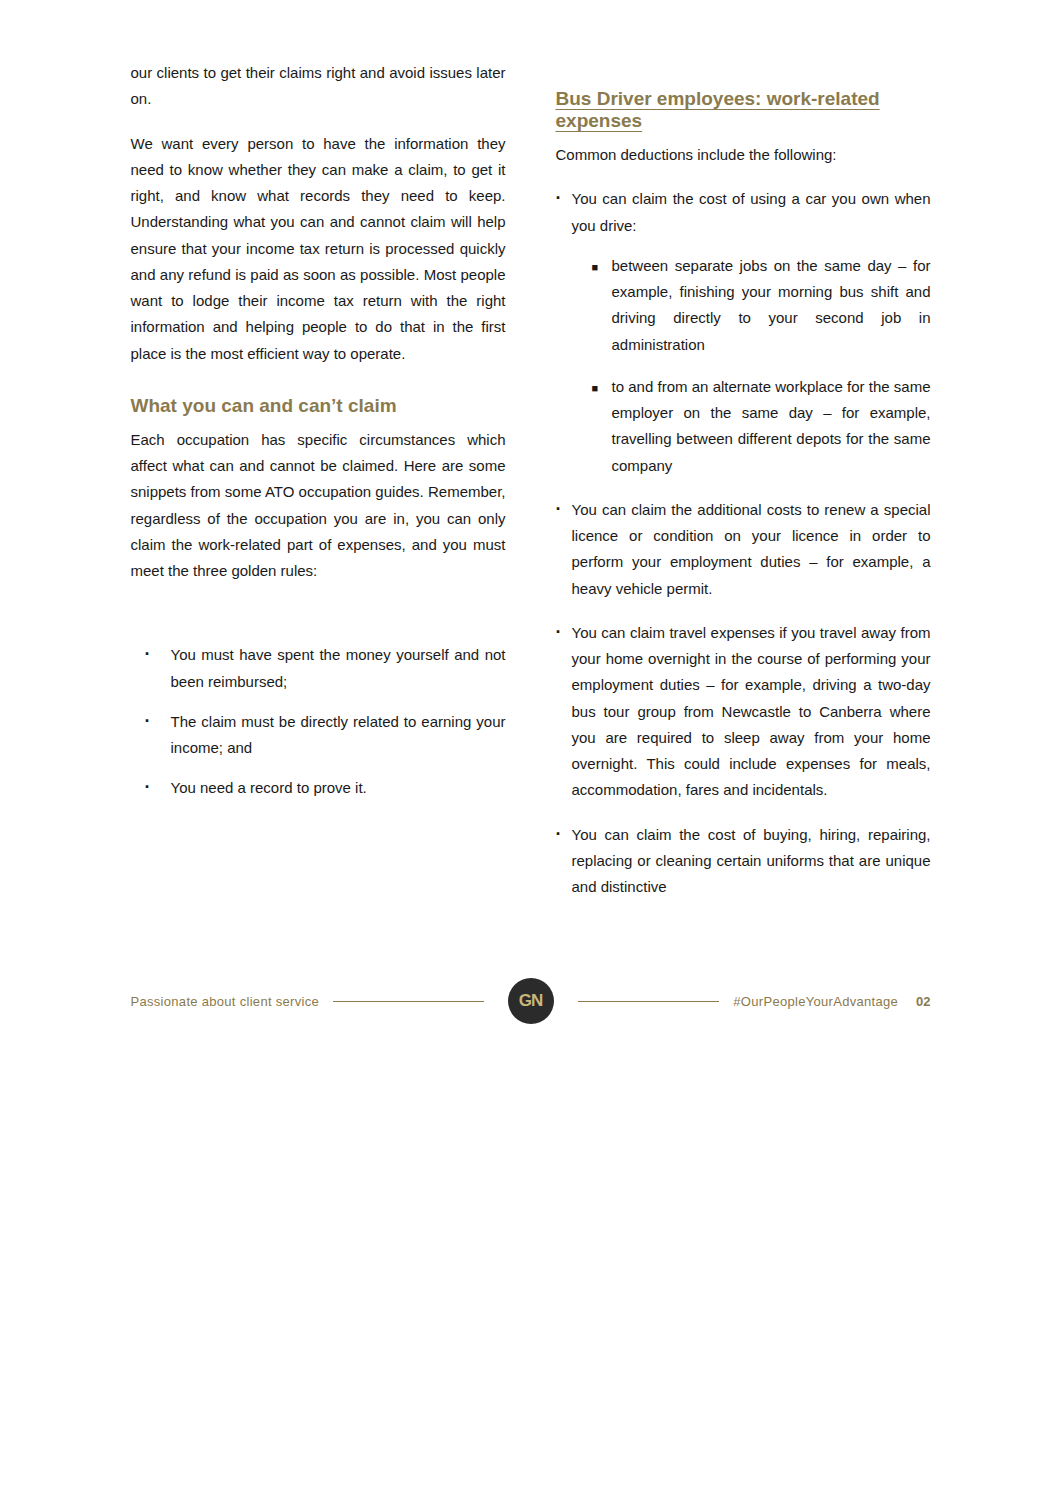our clients to get their claims right and avoid issues later on.
We want every person to have the information they need to know whether they can make a claim, to get it right, and know what records they need to keep. Understanding what you can and cannot claim will help ensure that your income tax return is processed quickly and any refund is paid as soon as possible. Most people want to lodge their income tax return with the right information and helping people to do that in the first place is the most efficient way to operate.
What you can and can’t claim
Each occupation has specific circumstances which affect what can and cannot be claimed. Here are some snippets from some ATO occupation guides. Remember, regardless of the occupation you are in, you can only claim the work-related part of expenses, and you must meet the three golden rules:
You must have spent the money yourself and not been reimbursed;
The claim must be directly related to earning your income; and
You need a record to prove it.
Bus Driver employees: work-related expenses
Common deductions include the following:
You can claim the cost of using a car you own when you drive:
between separate jobs on the same day – for example, finishing your morning bus shift and driving directly to your second job in administration
to and from an alternate workplace for the same employer on the same day – for example, travelling between different depots for the same company
You can claim the additional costs to renew a special licence or condition on your licence in order to perform your employment duties – for example, a heavy vehicle permit.
You can claim travel expenses if you travel away from your home overnight in the course of performing your employment duties – for example, driving a two-day bus tour group from Newcastle to Canberra where you are required to sleep away from your home overnight. This could include expenses for meals, accommodation, fares and incidentals.
You can claim the cost of buying, hiring, repairing, replacing or cleaning certain uniforms that are unique and distinctive
Passionate about client service
GN
#OurPeopleYourAdvantage 02